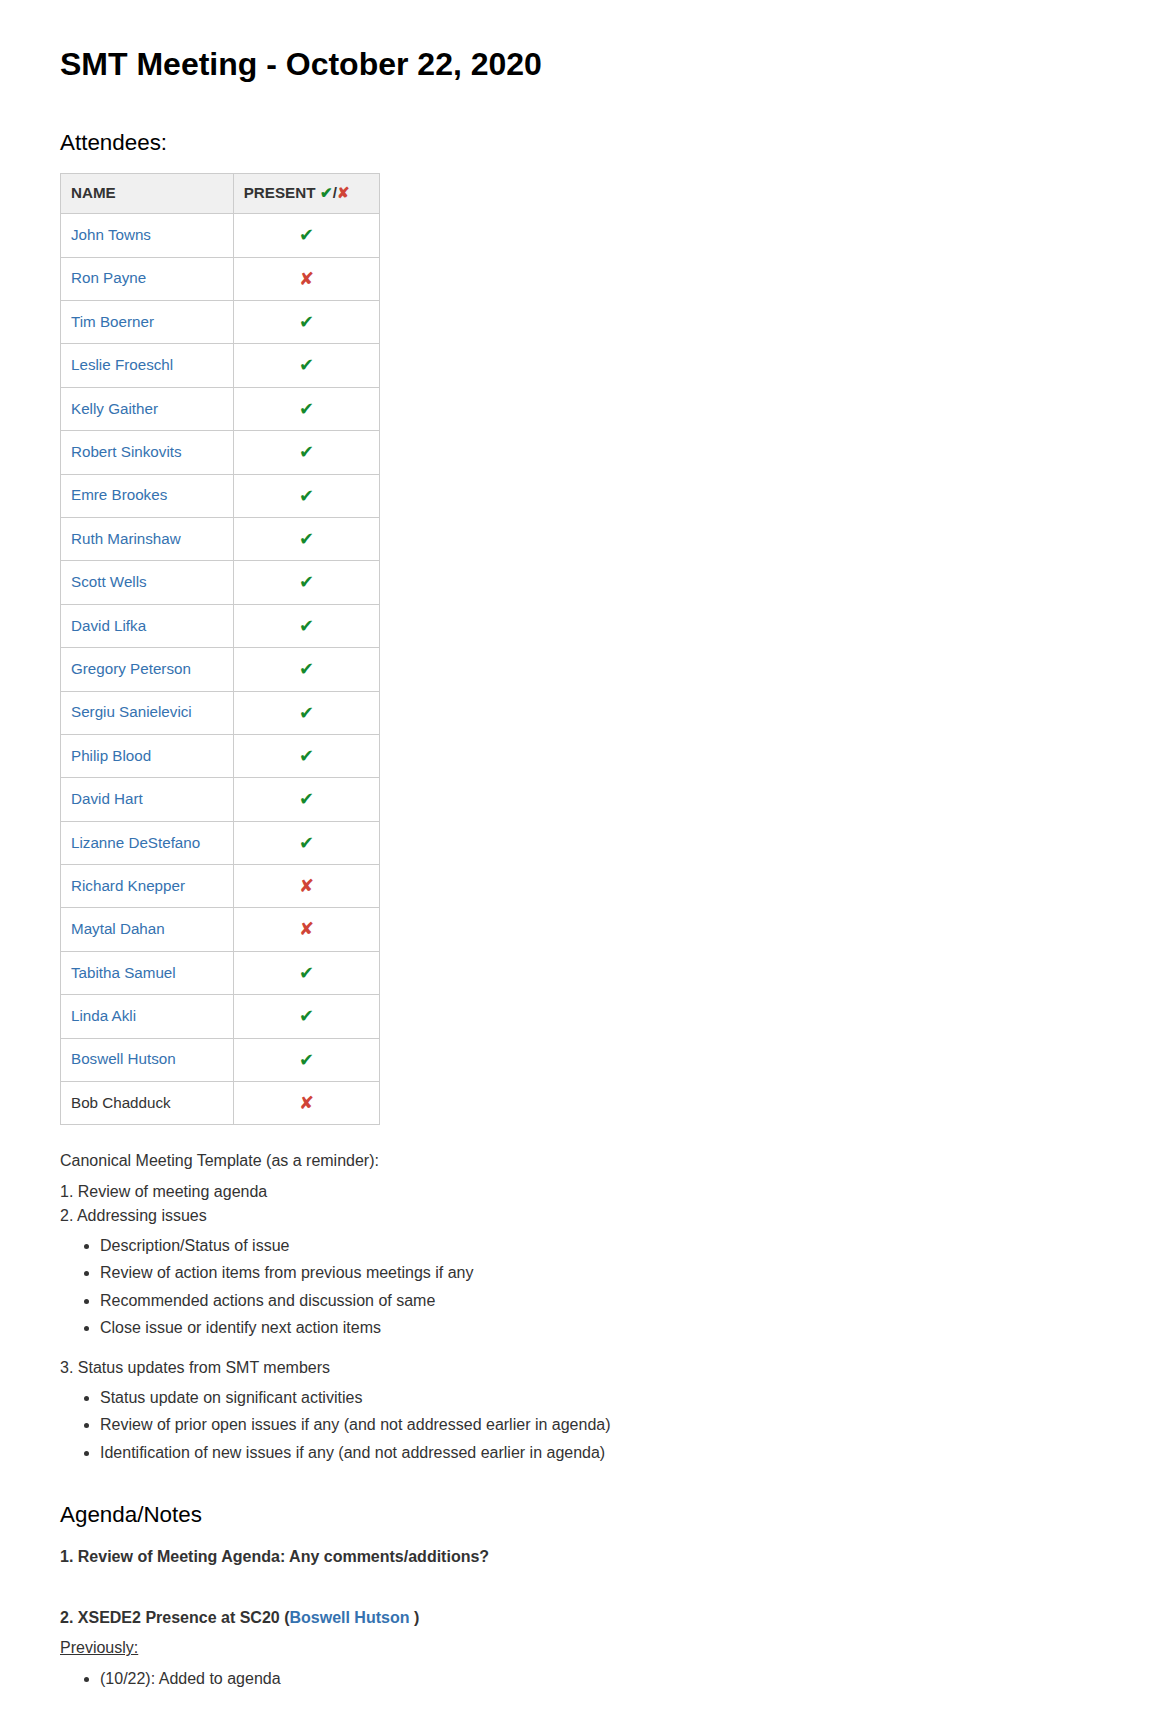SMT Meeting - October 22, 2020
Attendees:
| NAME | PRESENT ✔ / ✘ |
| --- | --- |
| John Towns | ✔ |
| Ron Payne | ✘ |
| Tim Boerner | ✔ |
| Leslie Froeschl | ✔ |
| Kelly Gaither | ✔ |
| Robert Sinkovits | ✔ |
| Emre Brookes | ✔ |
| Ruth Marinshaw | ✔ |
| Scott Wells | ✔ |
| David Lifka | ✔ |
| Gregory Peterson | ✔ |
| Sergiu Sanielevici | ✔ |
| Philip Blood | ✔ |
| David Hart | ✔ |
| Lizanne DeStefano | ✔ |
| Richard Knepper | ✘ |
| Maytal Dahan | ✘ |
| Tabitha Samuel | ✔ |
| Linda Akli | ✔ |
| Boswell Hutson | ✔ |
| Bob Chadduck | ✘ |
Canonical Meeting Template (as a reminder):
1. Review of meeting agenda
2. Addressing issues
Description/Status of issue
Review of action items from previous meetings if any
Recommended actions and discussion of same
Close issue or identify next action items
3. Status updates from SMT members
Status update on significant activities
Review of prior open issues if any (and not addressed earlier in agenda)
Identification of new issues if any (and not addressed earlier in agenda)
Agenda/Notes
1. Review of Meeting Agenda: Any comments/additions?
2. XSEDE2 Presence at SC20 (Boswell Hutson )
Previously:
(10/22): Added to agenda